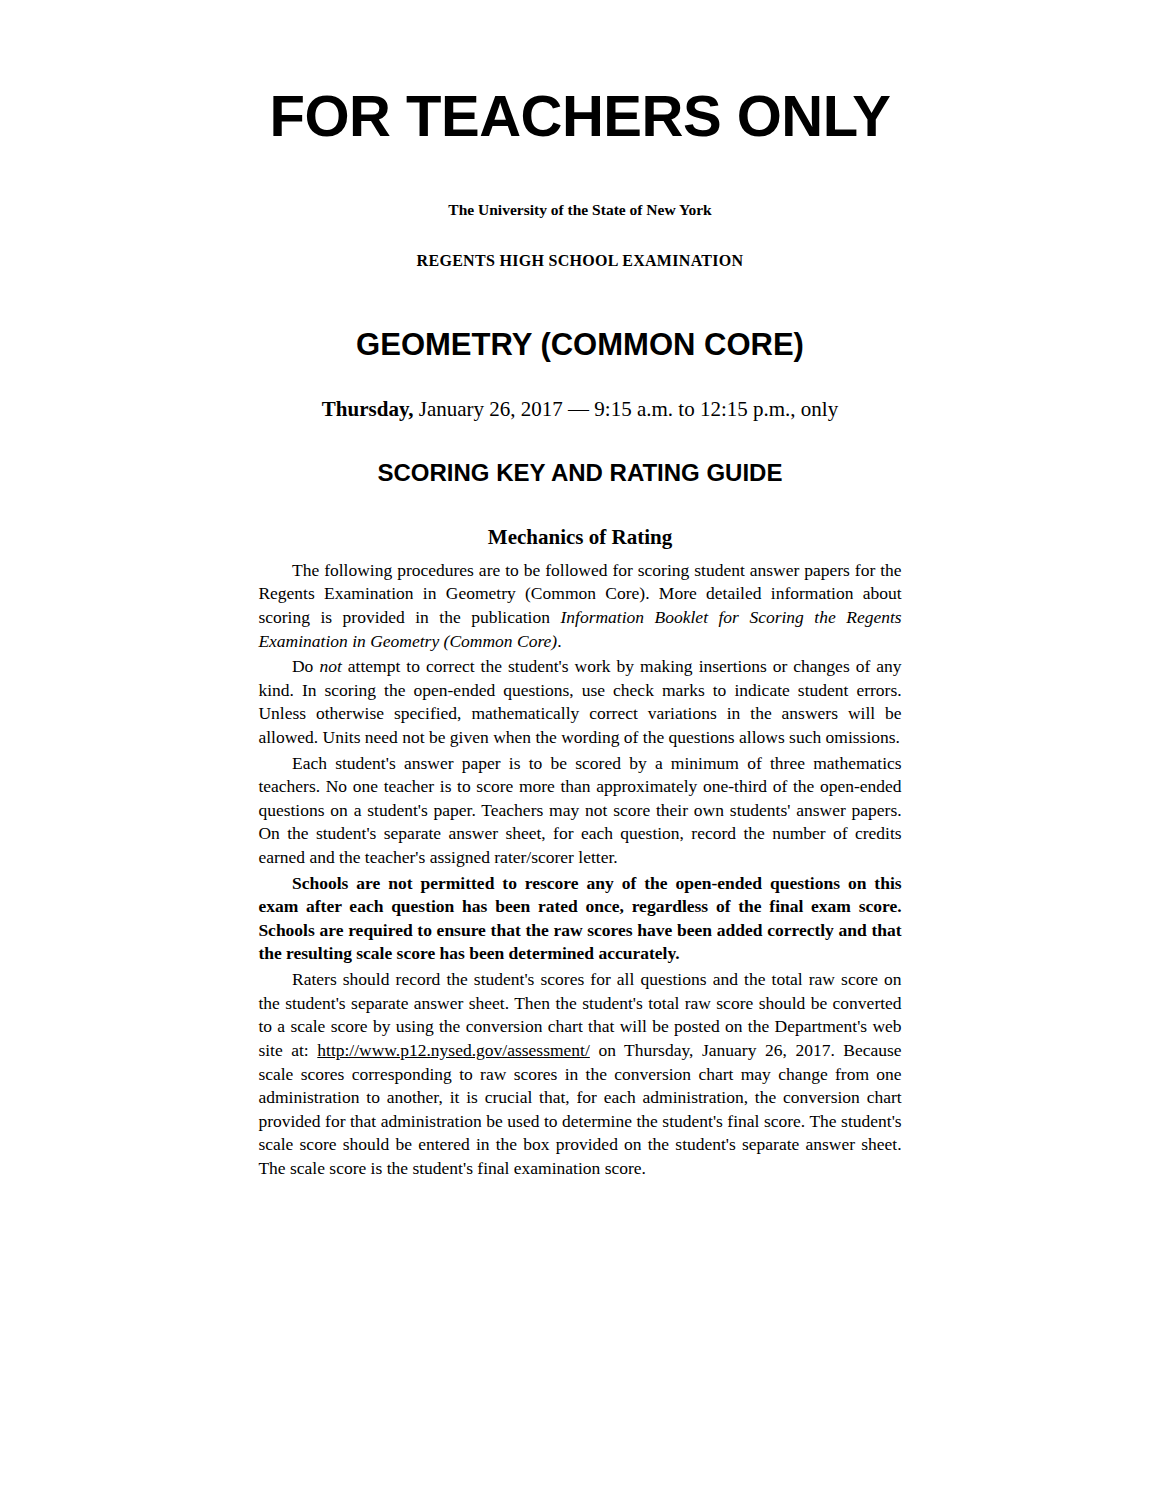FOR TEACHERS ONLY
The University of the State of New York
REGENTS HIGH SCHOOL EXAMINATION
GEOMETRY (COMMON CORE)
Thursday, January 26, 2017 — 9:15 a.m. to 12:15 p.m., only
SCORING KEY AND RATING GUIDE
Mechanics of Rating
The following procedures are to be followed for scoring student answer papers for the Regents Examination in Geometry (Common Core). More detailed information about scoring is provided in the publication Information Booklet for Scoring the Regents Examination in Geometry (Common Core).
Do not attempt to correct the student's work by making insertions or changes of any kind. In scoring the open-ended questions, use check marks to indicate student errors. Unless otherwise specified, mathematically correct variations in the answers will be allowed. Units need not be given when the wording of the questions allows such omissions.
Each student's answer paper is to be scored by a minimum of three mathematics teachers. No one teacher is to score more than approximately one-third of the open-ended questions on a student's paper. Teachers may not score their own students' answer papers. On the student's separate answer sheet, for each question, record the number of credits earned and the teacher's assigned rater/scorer letter.
Schools are not permitted to rescore any of the open-ended questions on this exam after each question has been rated once, regardless of the final exam score. Schools are required to ensure that the raw scores have been added correctly and that the resulting scale score has been determined accurately.
Raters should record the student's scores for all questions and the total raw score on the student's separate answer sheet. Then the student's total raw score should be converted to a scale score by using the conversion chart that will be posted on the Department's web site at: http://www.p12.nysed.gov/assessment/ on Thursday, January 26, 2017. Because scale scores corresponding to raw scores in the conversion chart may change from one administration to another, it is crucial that, for each administration, the conversion chart provided for that administration be used to determine the student's final score. The student's scale score should be entered in the box provided on the student's separate answer sheet. The scale score is the student's final examination score.